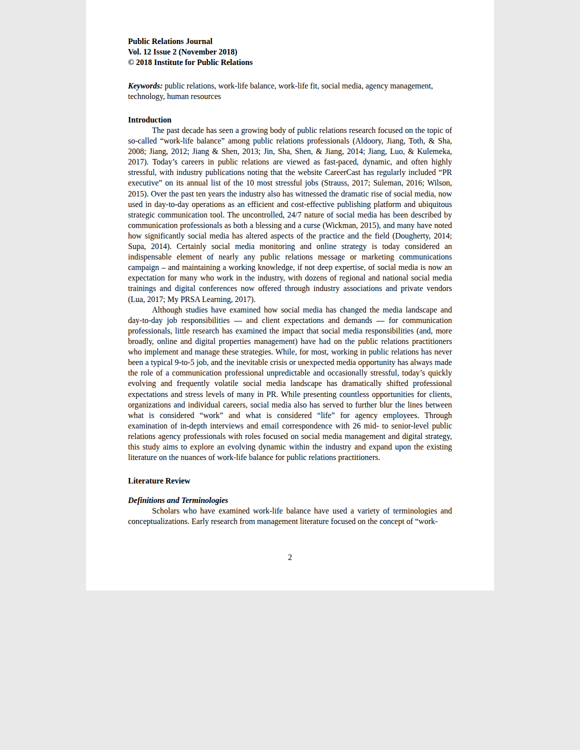Public Relations Journal
Vol. 12 Issue 2 (November 2018)
© 2018 Institute for Public Relations
Keywords: public relations, work-life balance, work-life fit, social media, agency management, technology, human resources
Introduction
The past decade has seen a growing body of public relations research focused on the topic of so-called “work-life balance” among public relations professionals (Aldoory, Jiang, Toth, & Sha, 2008; Jiang, 2012; Jiang & Shen, 2013; Jin, Sha, Shen, & Jiang, 2014; Jiang, Luo, & Kulemeka, 2017). Today’s careers in public relations are viewed as fast-paced, dynamic, and often highly stressful, with industry publications noting that the website CareerCast has regularly included “PR executive” on its annual list of the 10 most stressful jobs (Strauss, 2017; Suleman, 2016; Wilson, 2015). Over the past ten years the industry also has witnessed the dramatic rise of social media, now used in day-to-day operations as an efficient and cost-effective publishing platform and ubiquitous strategic communication tool. The uncontrolled, 24/7 nature of social media has been described by communication professionals as both a blessing and a curse (Wickman, 2015), and many have noted how significantly social media has altered aspects of the practice and the field (Dougherty, 2014; Supa, 2014). Certainly social media monitoring and online strategy is today considered an indispensable element of nearly any public relations message or marketing communications campaign – and maintaining a working knowledge, if not deep expertise, of social media is now an expectation for many who work in the industry, with dozens of regional and national social media trainings and digital conferences now offered through industry associations and private vendors (Lua, 2017; My PRSA Learning, 2017).
Although studies have examined how social media has changed the media landscape and day-to-day job responsibilities — and client expectations and demands — for communication professionals, little research has examined the impact that social media responsibilities (and, more broadly, online and digital properties management) have had on the public relations practitioners who implement and manage these strategies. While, for most, working in public relations has never been a typical 9-to-5 job, and the inevitable crisis or unexpected media opportunity has always made the role of a communication professional unpredictable and occasionally stressful, today’s quickly evolving and frequently volatile social media landscape has dramatically shifted professional expectations and stress levels of many in PR. While presenting countless opportunities for clients, organizations and individual careers, social media also has served to further blur the lines between what is considered “work” and what is considered “life” for agency employees. Through examination of in-depth interviews and email correspondence with 26 mid- to senior-level public relations agency professionals with roles focused on social media management and digital strategy, this study aims to explore an evolving dynamic within the industry and expand upon the existing literature on the nuances of work-life balance for public relations practitioners.
Literature Review
Definitions and Terminologies
Scholars who have examined work-life balance have used a variety of terminologies and conceptualizations. Early research from management literature focused on the concept of “work-
2